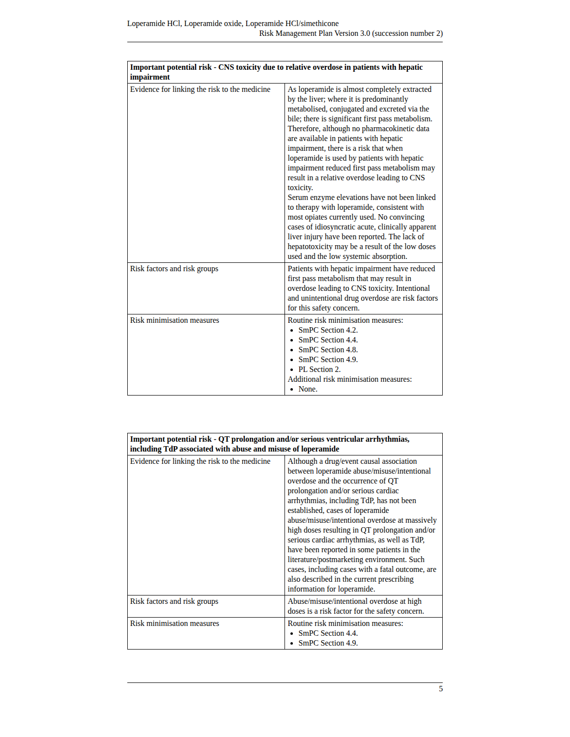Loperamide HCl, Loperamide oxide, Loperamide HCl/simethicone Risk Management Plan Version 3.0 (succession number 2)
| Important potential risk - CNS toxicity due to relative overdose in patients with hepatic impairment |
| --- |
| Evidence for linking the risk to the medicine | As loperamide is almost completely extracted by the liver; where it is predominantly metabolised, conjugated and excreted via the bile; there is significant first pass metabolism. Therefore, although no pharmacokinetic data are available in patients with hepatic impairment, there is a risk that when loperamide is used by patients with hepatic impairment reduced first pass metabolism may result in a relative overdose leading to CNS toxicity. Serum enzyme elevations have not been linked to therapy with loperamide, consistent with most opiates currently used. No convincing cases of idiosyncratic acute, clinically apparent liver injury have been reported. The lack of hepatotoxicity may be a result of the low doses used and the low systemic absorption. |
| Risk factors and risk groups | Patients with hepatic impairment have reduced first pass metabolism that may result in overdose leading to CNS toxicity. Intentional and unintentional drug overdose are risk factors for this safety concern. |
| Risk minimisation measures | Routine risk minimisation measures: SmPC Section 4.2. SmPC Section 4.4. SmPC Section 4.8. SmPC Section 4.9. PL Section 2. Additional risk minimisation measures: None. |
| Important potential risk - QT prolongation and/or serious ventricular arrhythmias, including TdP associated with abuse and misuse of loperamide |
| --- |
| Evidence for linking the risk to the medicine | Although a drug/event causal association between loperamide abuse/misuse/intentional overdose and the occurrence of QT prolongation and/or serious cardiac arrhythmias, including TdP, has not been established, cases of loperamide abuse/misuse/intentional overdose at massively high doses resulting in QT prolongation and/or serious cardiac arrhythmias, as well as TdP, have been reported in some patients in the literature/postmarketing environment. Such cases, including cases with a fatal outcome, are also described in the current prescribing information for loperamide. |
| Risk factors and risk groups | Abuse/misuse/intentional overdose at high doses is a risk factor for the safety concern. |
| Risk minimisation measures | Routine risk minimisation measures: SmPC Section 4.4. SmPC Section 4.9. |
5